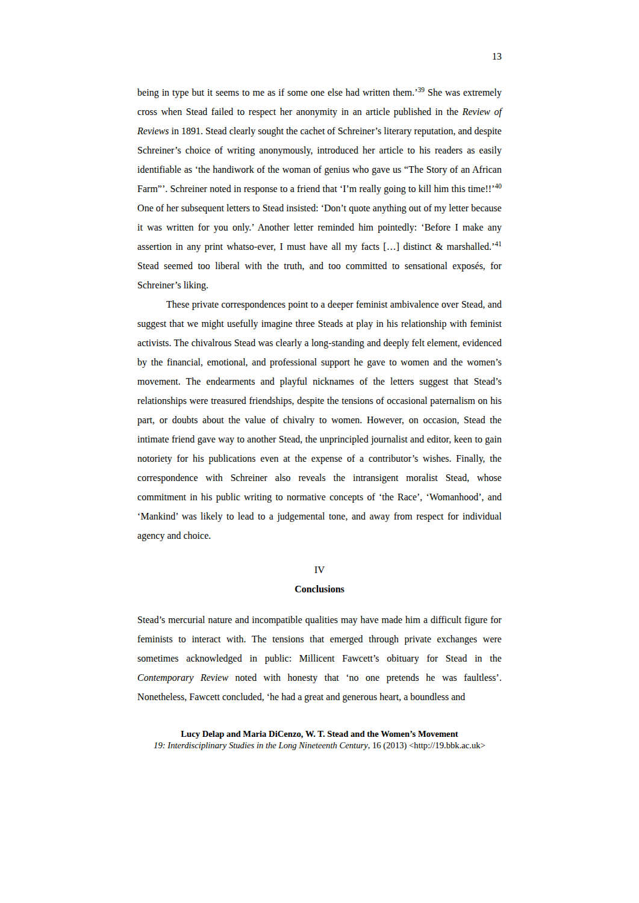13
being in type but it seems to me as if some one else had written them.’39 She was extremely cross when Stead failed to respect her anonymity in an article published in the Review of Reviews in 1891. Stead clearly sought the cachet of Schreiner’s literary reputation, and despite Schreiner’s choice of writing anonymously, introduced her article to his readers as easily identifiable as ‘the handiwork of the woman of genius who gave us “The Story of an African Farm”’. Schreiner noted in response to a friend that ‘I’m really going to kill him this time!!’40 One of her subsequent letters to Stead insisted: ‘Don’t quote anything out of my letter because it was written for you only.’ Another letter reminded him pointedly: ‘Before I make any assertion in any print whatso-ever, I must have all my facts […] distinct & marshalled.’41 Stead seemed too liberal with the truth, and too committed to sensational exposés, for Schreiner’s liking.
These private correspondences point to a deeper feminist ambivalence over Stead, and suggest that we might usefully imagine three Steads at play in his relationship with feminist activists. The chivalrous Stead was clearly a long-standing and deeply felt element, evidenced by the financial, emotional, and professional support he gave to women and the women’s movement. The endearments and playful nicknames of the letters suggest that Stead’s relationships were treasured friendships, despite the tensions of occasional paternalism on his part, or doubts about the value of chivalry to women. However, on occasion, Stead the intimate friend gave way to another Stead, the unprincipled journalist and editor, keen to gain notoriety for his publications even at the expense of a contributor’s wishes. Finally, the correspondence with Schreiner also reveals the intransigent moralist Stead, whose commitment in his public writing to normative concepts of ‘the Race’, ‘Womanhood’, and ‘Mankind’ was likely to lead to a judgemental tone, and away from respect for individual agency and choice.
IV
Conclusions
Stead’s mercurial nature and incompatible qualities may have made him a difficult figure for feminists to interact with. The tensions that emerged through private exchanges were sometimes acknowledged in public: Millicent Fawcett’s obituary for Stead in the Contemporary Review noted with honesty that ‘no one pretends he was faultless’. Nonetheless, Fawcett concluded, ‘he had a great and generous heart, a boundless and
Lucy Delap and Maria DiCenzo, W. T. Stead and the Women’s Movement
19: Interdisciplinary Studies in the Long Nineteenth Century, 16 (2013) <http://19.bbk.ac.uk>